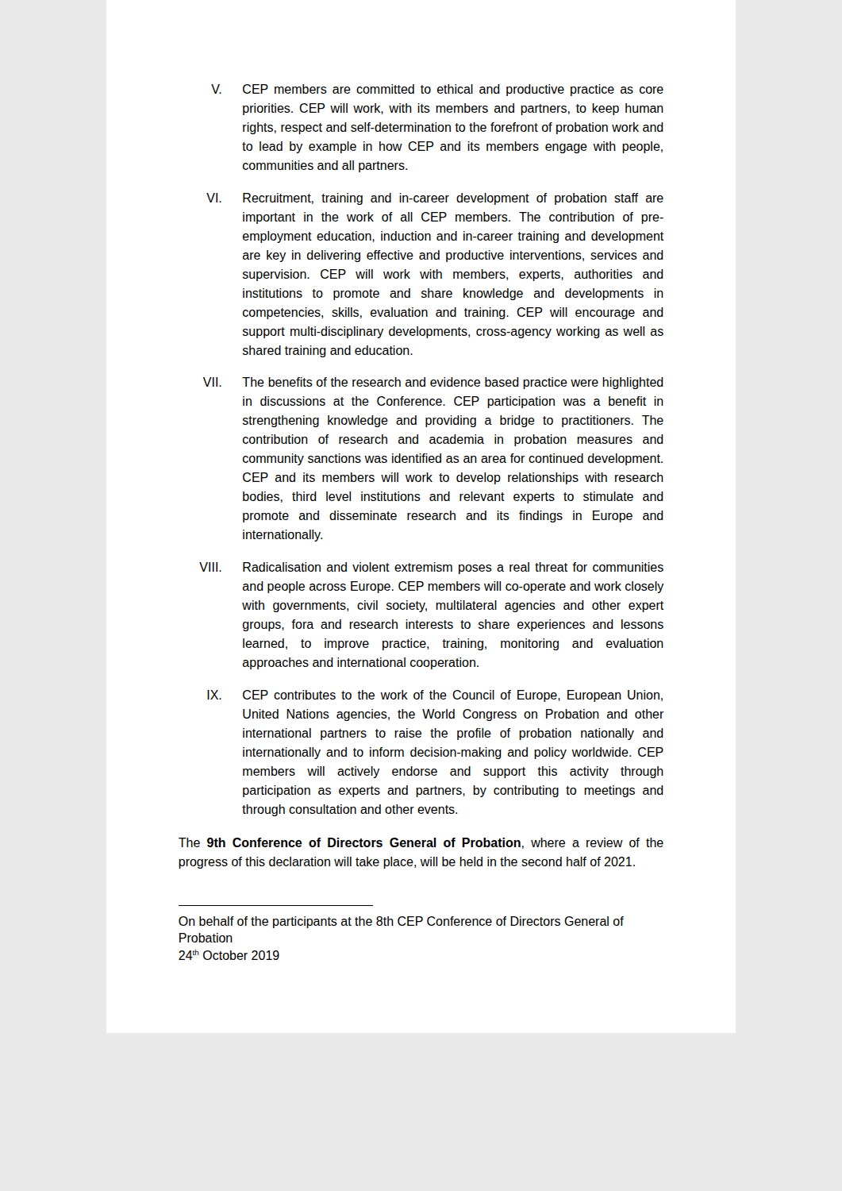CEP members are committed to ethical and productive practice as core priorities. CEP will work, with its members and partners, to keep human rights, respect and self-determination to the forefront of probation work and to lead by example in how CEP and its members engage with people, communities and all partners.
Recruitment, training and in-career development of probation staff are important in the work of all CEP members. The contribution of pre-employment education, induction and in-career training and development are key in delivering effective and productive interventions, services and supervision. CEP will work with members, experts, authorities and institutions to promote and share knowledge and developments in competencies, skills, evaluation and training. CEP will encourage and support multi-disciplinary developments, cross-agency working as well as shared training and education.
The benefits of the research and evidence based practice were highlighted in discussions at the Conference. CEP participation was a benefit in strengthening knowledge and providing a bridge to practitioners. The contribution of research and academia in probation measures and community sanctions was identified as an area for continued development. CEP and its members will work to develop relationships with research bodies, third level institutions and relevant experts to stimulate and promote and disseminate research and its findings in Europe and internationally.
Radicalisation and violent extremism poses a real threat for communities and people across Europe. CEP members will co-operate and work closely with governments, civil society, multilateral agencies and other expert groups, fora and research interests to share experiences and lessons learned, to improve practice, training, monitoring and evaluation approaches and international cooperation.
CEP contributes to the work of the Council of Europe, European Union, United Nations agencies, the World Congress on Probation and other international partners to raise the profile of probation nationally and internationally and to inform decision-making and policy worldwide. CEP members will actively endorse and support this activity through participation as experts and partners, by contributing to meetings and through consultation and other events.
The 9th Conference of Directors General of Probation, where a review of the progress of this declaration will take place, will be held in the second half of 2021.
On behalf of the participants at the 8th CEP Conference of Directors General of Probation
24th October 2019